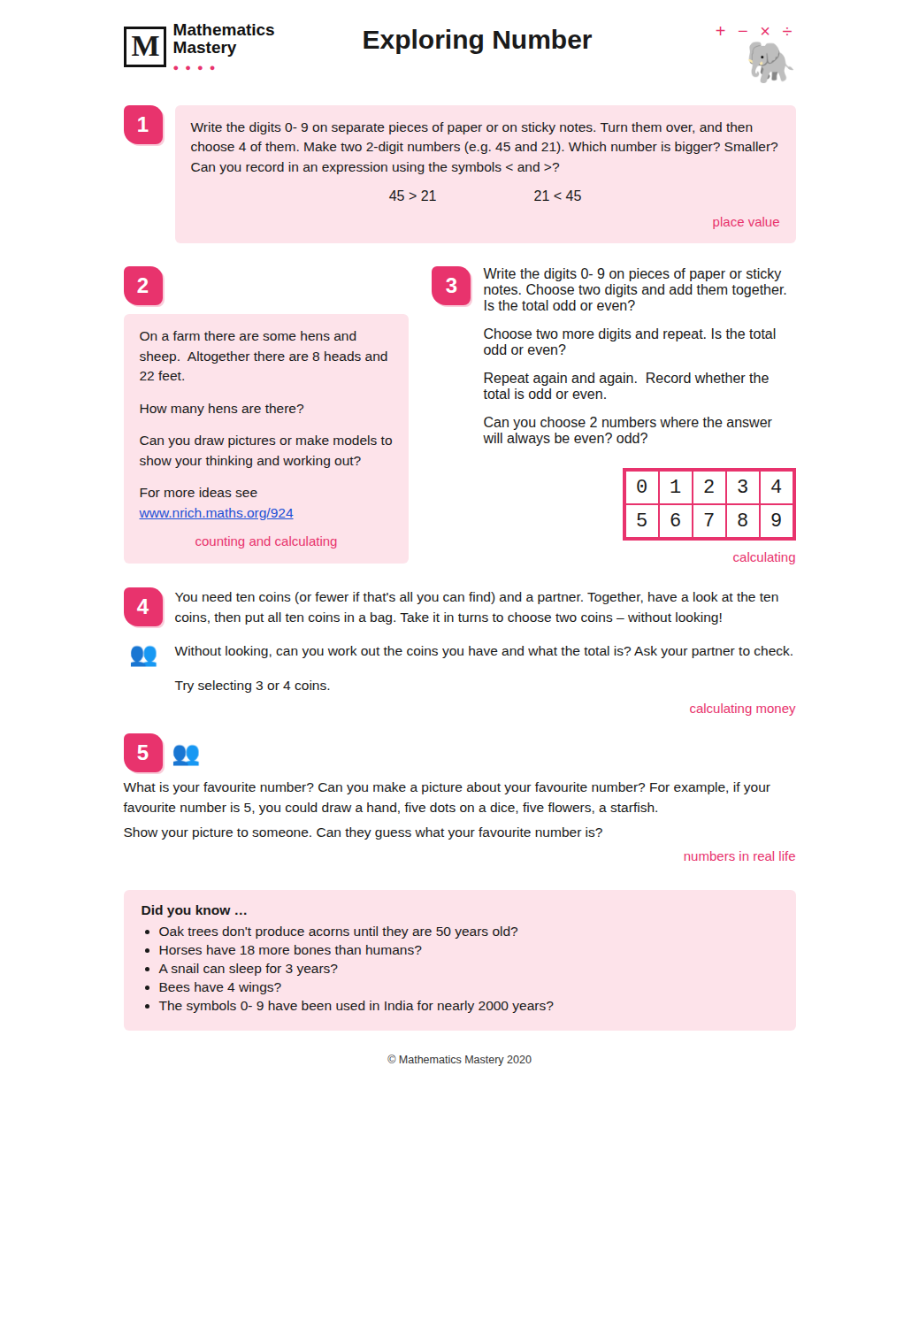M
Mathematics
Mastery
● ● ● ●
Exploring Number
+ − × ÷
🐘
1
Write the digits 0- 9 on separate pieces of paper or on sticky notes. Turn them over, and then choose 4 of them. Make two 2-digit numbers (e.g. 45 and 21). Which number is bigger? Smaller? Can you record in an expression using the symbols < and >?
45 > 21 21 < 45
place value
2
On a farm there are some hens and sheep. Altogether there are 8 heads and 22 feet.
How many hens are there?
Can you draw pictures or make models to show your thinking and working out?
For more ideas see
www.nrich.maths.org/924
counting and calculating
3
Write the digits 0- 9 on pieces of paper or sticky notes. Choose two digits and add them together. Is the total odd or even?
Choose two more digits and repeat. Is the total odd or even?
Repeat again and again. Record whether the total is odd or even.
Can you choose 2 numbers where the answer will always be even? odd?
| 0 | 1 | 2 | 3 | 4 |
| 5 | 6 | 7 | 8 | 9 |
calculating
4
👥
You need ten coins (or fewer if that's all you can find) and a partner. Together, have a look at the ten coins, then put all ten coins in a bag. Take it in turns to choose two coins – without looking!
Without looking, can you work out the coins you have and what the total is? Ask your partner to check.
Try selecting 3 or 4 coins.
calculating money
5
👥
What is your favourite number? Can you make a picture about your favourite number? For example, if your favourite number is 5, you could draw a hand, five dots on a dice, five flowers, a starfish.
Show your picture to someone. Can they guess what your favourite number is?
numbers in real life
Did you know …
Oak trees don't produce acorns until they are 50 years old?
Horses have 18 more bones than humans?
A snail can sleep for 3 years?
Bees have 4 wings?
The symbols 0- 9 have been used in India for nearly 2000 years?
© Mathematics Mastery 2020